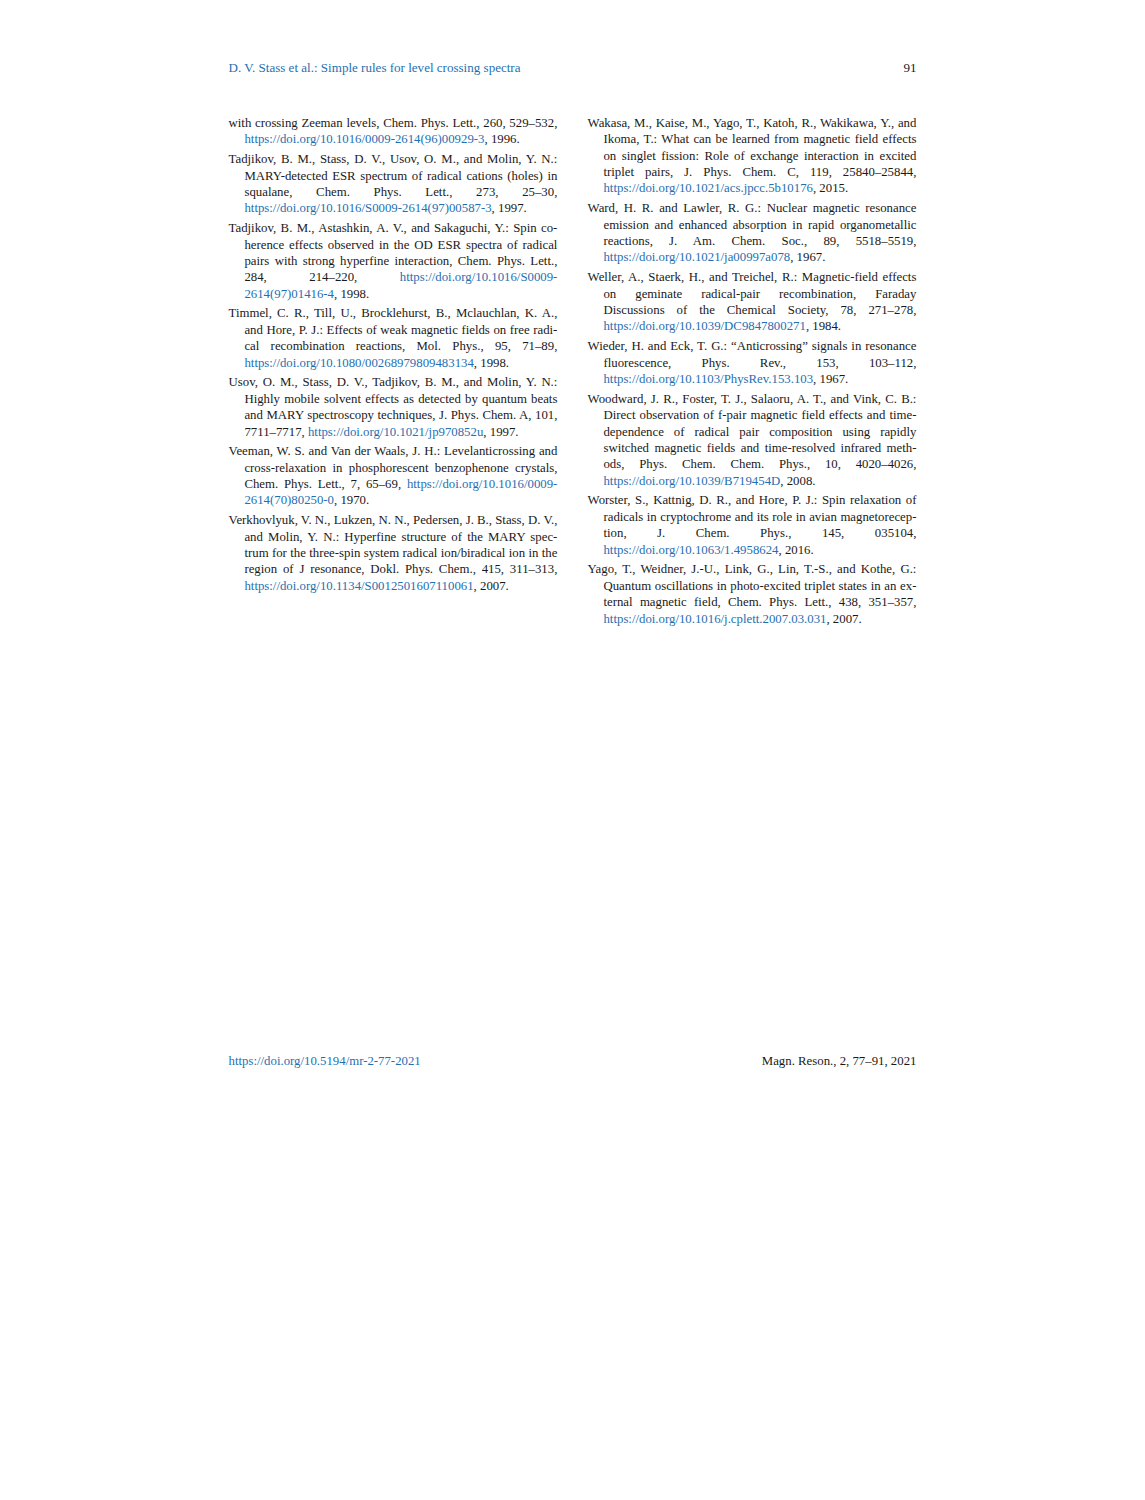D. V. Stass et al.: Simple rules for level crossing spectra
91
with crossing Zeeman levels, Chem. Phys. Lett., 260, 529–532, https://doi.org/10.1016/0009-2614(96)00929-3, 1996.
Tadjikov, B. M., Stass, D. V., Usov, O. M., and Molin, Y. N.: MARY-detected ESR spectrum of radical cations (holes) in squalane, Chem. Phys. Lett., 273, 25–30, https://doi.org/10.1016/S0009-2614(97)00587-3, 1997.
Tadjikov, B. M., Astashkin, A. V., and Sakaguchi, Y.: Spin coherence effects observed in the OD ESR spectra of radical pairs with strong hyperfine interaction, Chem. Phys. Lett., 284, 214–220, https://doi.org/10.1016/S0009-2614(97)01416-4, 1998.
Timmel, C. R., Till, U., Brocklehurst, B., Mclauchlan, K. A., and Hore, P. J.: Effects of weak magnetic fields on free radical recombination reactions, Mol. Phys., 95, 71–89, https://doi.org/10.1080/00268979809483134, 1998.
Usov, O. M., Stass, D. V., Tadjikov, B. M., and Molin, Y. N.: Highly mobile solvent effects as detected by quantum beats and MARY spectroscopy techniques, J. Phys. Chem. A, 101, 7711–7717, https://doi.org/10.1021/jp970852u, 1997.
Veeman, W. S. and Van der Waals, J. H.: Levelanticrossing and cross-relaxation in phosphorescent benzophenone crystals, Chem. Phys. Lett., 7, 65–69, https://doi.org/10.1016/0009-2614(70)80250-0, 1970.
Verkhovlyuk, V. N., Lukzen, N. N., Pedersen, J. B., Stass, D. V., and Molin, Y. N.: Hyperfine structure of the MARY spectrum for the three-spin system radical ion/biradical ion in the region of J resonance, Dokl. Phys. Chem., 415, 311–313, https://doi.org/10.1134/S0012501607110061, 2007.
Wakasa, M., Kaise, M., Yago, T., Katoh, R., Wakikawa, Y., and Ikoma, T.: What can be learned from magnetic field effects on singlet fission: Role of exchange interaction in excited triplet pairs, J. Phys. Chem. C, 119, 25840–25844, https://doi.org/10.1021/acs.jpcc.5b10176, 2015.
Ward, H. R. and Lawler, R. G.: Nuclear magnetic resonance emission and enhanced absorption in rapid organometallic reactions, J. Am. Chem. Soc., 89, 5518–5519, https://doi.org/10.1021/ja00997a078, 1967.
Weller, A., Staerk, H., and Treichel, R.: Magnetic-field effects on geminate radical-pair recombination, Faraday Discussions of the Chemical Society, 78, 271–278, https://doi.org/10.1039/DC9847800271, 1984.
Wieder, H. and Eck, T. G.: “Anticrossing” signals in resonance fluorescence, Phys. Rev., 153, 103–112, https://doi.org/10.1103/PhysRev.153.103, 1967.
Woodward, J. R., Foster, T. J., Salaoru, A. T., and Vink, C. B.: Direct observation of f-pair magnetic field effects and time-dependence of radical pair composition using rapidly switched magnetic fields and time-resolved infrared methods, Phys. Chem. Chem. Phys., 10, 4020–4026, https://doi.org/10.1039/B719454D, 2008.
Worster, S., Kattnig, D. R., and Hore, P. J.: Spin relaxation of radicals in cryptochrome and its role in avian magnetoreception, J. Chem. Phys., 145, 035104, https://doi.org/10.1063/1.4958624, 2016.
Yago, T., Weidner, J.-U., Link, G., Lin, T.-S., and Kothe, G.: Quantum oscillations in photo-excited triplet states in an external magnetic field, Chem. Phys. Lett., 438, 351–357, https://doi.org/10.1016/j.cplett.2007.03.031, 2007.
https://doi.org/10.5194/mr-2-77-2021
Magn. Reson., 2, 77–91, 2021